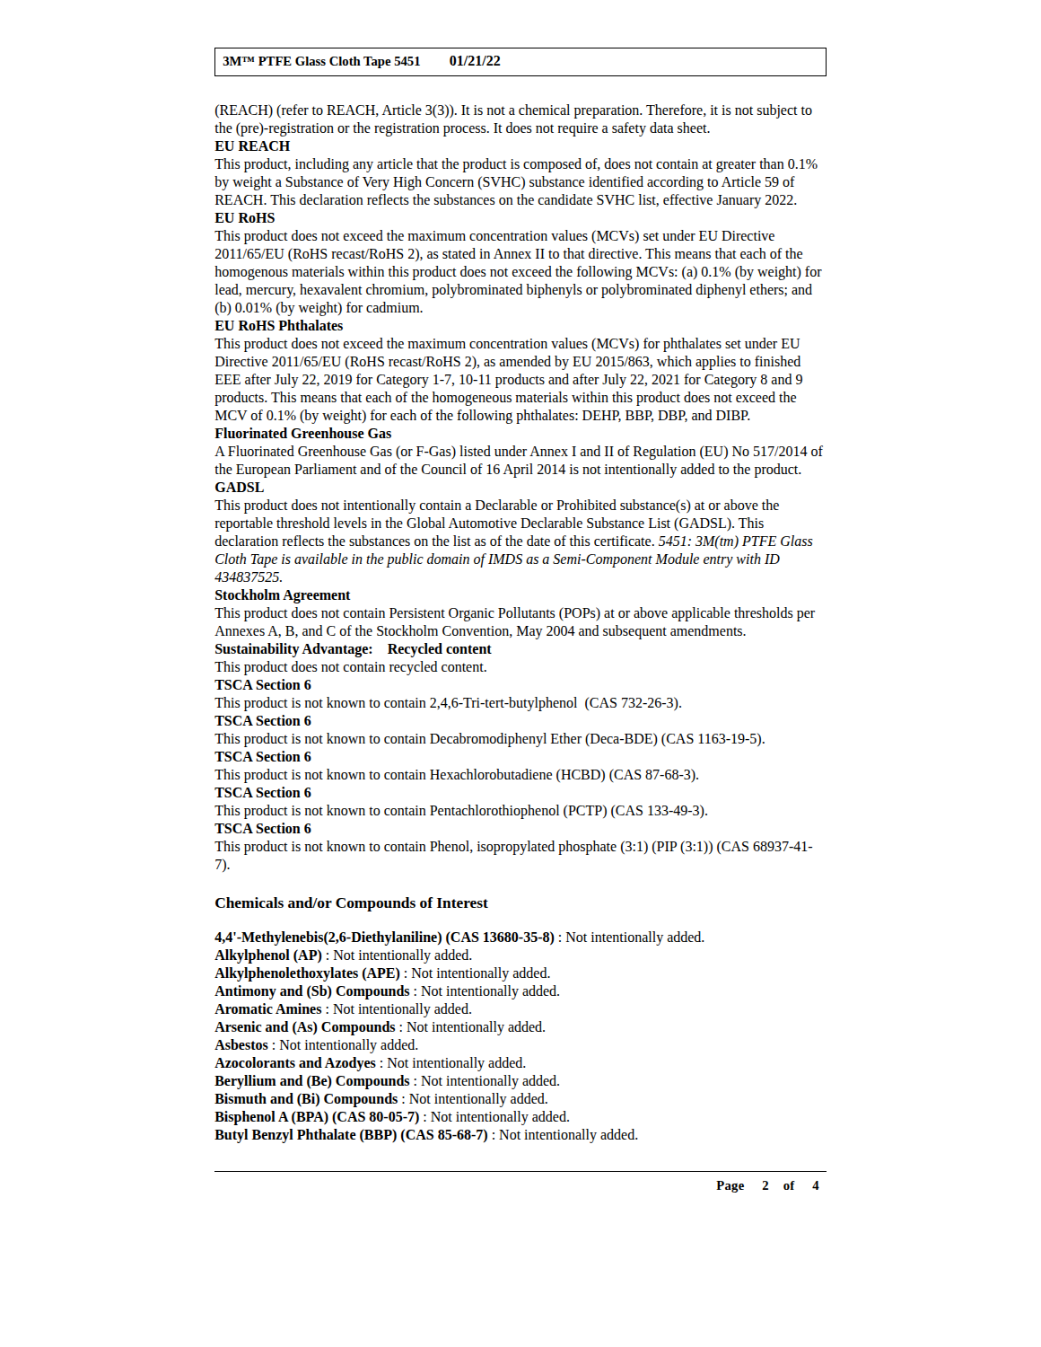3M™ PTFE Glass Cloth Tape 5451 01/21/22
(REACH) (refer to REACH, Article 3(3)). It is not a chemical preparation. Therefore, it is not subject to the (pre)-registration or the registration process. It does not require a safety data sheet.
EU REACH
This product, including any article that the product is composed of, does not contain at greater than 0.1% by weight a Substance of Very High Concern (SVHC) substance identified according to Article 59 of REACH. This declaration reflects the substances on the candidate SVHC list, effective January 2022.
EU RoHS
This product does not exceed the maximum concentration values (MCVs) set under EU Directive 2011/65/EU (RoHS recast/RoHS 2), as stated in Annex II to that directive. This means that each of the homogenous materials within this product does not exceed the following MCVs: (a) 0.1% (by weight) for lead, mercury, hexavalent chromium, polybrominated biphenyls or polybrominated diphenyl ethers; and (b) 0.01% (by weight) for cadmium.
EU RoHS Phthalates
This product does not exceed the maximum concentration values (MCVs) for phthalates set under EU Directive 2011/65/EU (RoHS recast/RoHS 2), as amended by EU 2015/863, which applies to finished EEE after July 22, 2019 for Category 1-7, 10-11 products and after July 22, 2021 for Category 8 and 9 products. This means that each of the homogeneous materials within this product does not exceed the MCV of 0.1% (by weight) for each of the following phthalates: DEHP, BBP, DBP, and DIBP.
Fluorinated Greenhouse Gas
A Fluorinated Greenhouse Gas (or F-Gas) listed under Annex I and II of Regulation (EU) No 517/2014 of the European Parliament and of the Council of 16 April 2014 is not intentionally added to the product.
GADSL
This product does not intentionally contain a Declarable or Prohibited substance(s) at or above the reportable threshold levels in the Global Automotive Declarable Substance List (GADSL). This declaration reflects the substances on the list as of the date of this certificate. 5451: 3M(tm) PTFE Glass Cloth Tape is available in the public domain of IMDS as a Semi-Component Module entry with ID 434837525.
Stockholm Agreement
This product does not contain Persistent Organic Pollutants (POPs) at or above applicable thresholds per Annexes A, B, and C of the Stockholm Convention, May 2004 and subsequent amendments.
Sustainability Advantage: Recycled content
This product does not contain recycled content.
TSCA Section 6
This product is not known to contain 2,4,6-Tri-tert-butylphenol (CAS 732-26-3).
TSCA Section 6
This product is not known to contain Decabromodiphenyl Ether (Deca-BDE) (CAS 1163-19-5).
TSCA Section 6
This product is not known to contain Hexachlorobutadiene (HCBD) (CAS 87-68-3).
TSCA Section 6
This product is not known to contain Pentachlorothiophenol (PCTP) (CAS 133-49-3).
TSCA Section 6
This product is not known to contain Phenol, isopropylated phosphate (3:1) (PIP (3:1)) (CAS 68937-41-7).
Chemicals and/or Compounds of Interest
4,4'-Methylenebis(2,6-Diethylaniline) (CAS 13680-35-8) : Not intentionally added.
Alkylphenol (AP) : Not intentionally added.
Alkylphenolethoxylates (APE) : Not intentionally added.
Antimony and (Sb) Compounds : Not intentionally added.
Aromatic Amines : Not intentionally added.
Arsenic and (As) Compounds : Not intentionally added.
Asbestos : Not intentionally added.
Azocolorants and Azodyes : Not intentionally added.
Beryllium and (Be) Compounds : Not intentionally added.
Bismuth and (Bi) Compounds : Not intentionally added.
Bisphenol A (BPA) (CAS 80-05-7) : Not intentionally added.
Butyl Benzyl Phthalate (BBP) (CAS 85-68-7) : Not intentionally added.
Page 2 of 4